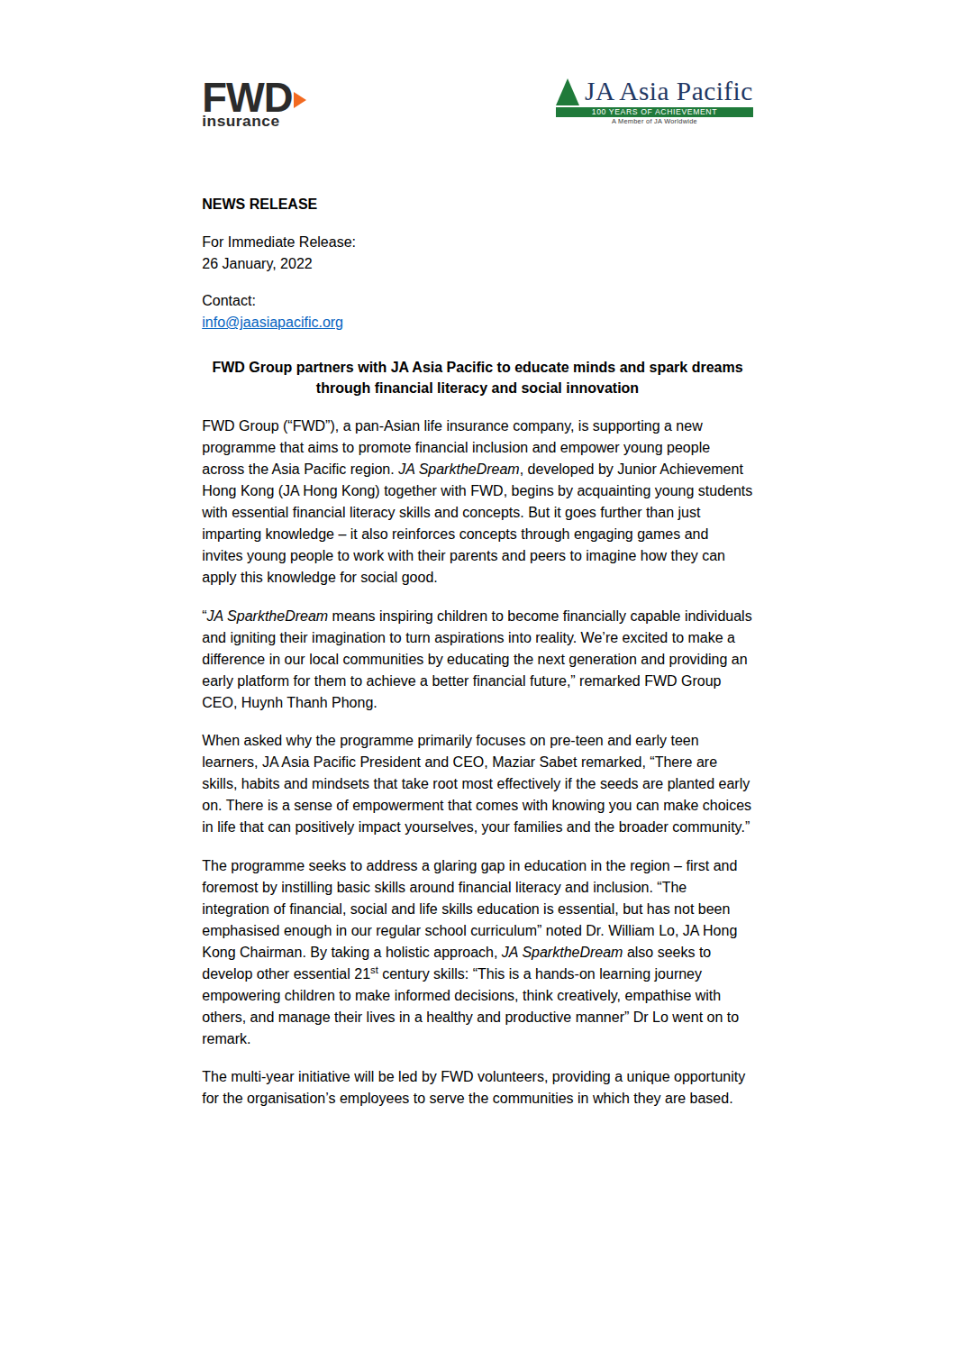FWD
insurance
JA Asia Pacific
100 YEARS OF ACHIEVEMENT
A Member of JA Worldwide
NEWS RELEASE
For Immediate Release:
26 January, 2022
Contact:
info@jaasiapacific.org
FWD Group partners with JA Asia Pacific to educate minds and spark dreams through financial literacy and social innovation
FWD Group (“FWD”), a pan-Asian life insurance company, is supporting a new programme that aims to promote financial inclusion and empower young people across the Asia Pacific region. JA SparktheDream, developed by Junior Achievement Hong Kong (JA Hong Kong) together with FWD, begins by acquainting young students with essential financial literacy skills and concepts. But it goes further than just imparting knowledge – it also reinforces concepts through engaging games and invites young people to work with their parents and peers to imagine how they can apply this knowledge for social good.
“JA SparktheDream means inspiring children to become financially capable individuals and igniting their imagination to turn aspirations into reality. We’re excited to make a difference in our local communities by educating the next generation and providing an early platform for them to achieve a better financial future,” remarked FWD Group CEO, Huynh Thanh Phong.
When asked why the programme primarily focuses on pre-teen and early teen learners, JA Asia Pacific President and CEO, Maziar Sabet remarked, “There are skills, habits and mindsets that take root most effectively if the seeds are planted early on. There is a sense of empowerment that comes with knowing you can make choices in life that can positively impact yourselves, your families and the broader community.”
The programme seeks to address a glaring gap in education in the region – first and foremost by instilling basic skills around financial literacy and inclusion. “The integration of financial, social and life skills education is essential, but has not been emphasised enough in our regular school curriculum” noted Dr. William Lo, JA Hong Kong Chairman. By taking a holistic approach, JA SparktheDream also seeks to develop other essential 21st century skills: “This is a hands-on learning journey empowering children to make informed decisions, think creatively, empathise with others, and manage their lives in a healthy and productive manner” Dr Lo went on to remark.
The multi-year initiative will be led by FWD volunteers, providing a unique opportunity for the organisation’s employees to serve the communities in which they are based.